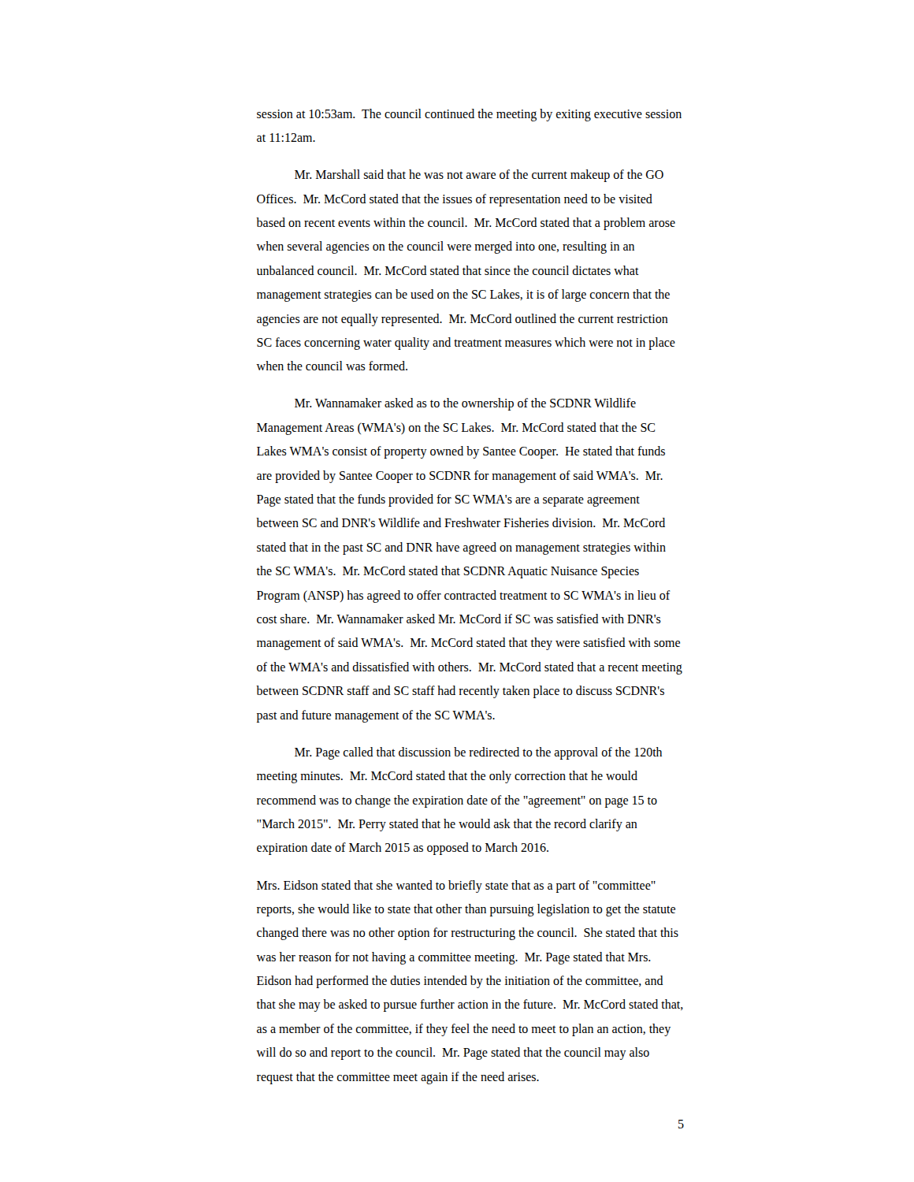session at 10:53am. The council continued the meeting by exiting executive session at 11:12am.
Mr. Marshall said that he was not aware of the current makeup of the GO Offices. Mr. McCord stated that the issues of representation need to be visited based on recent events within the council. Mr. McCord stated that a problem arose when several agencies on the council were merged into one, resulting in an unbalanced council. Mr. McCord stated that since the council dictates what management strategies can be used on the SC Lakes, it is of large concern that the agencies are not equally represented. Mr. McCord outlined the current restriction SC faces concerning water quality and treatment measures which were not in place when the council was formed.
Mr. Wannamaker asked as to the ownership of the SCDNR Wildlife Management Areas (WMA's) on the SC Lakes. Mr. McCord stated that the SC Lakes WMA's consist of property owned by Santee Cooper. He stated that funds are provided by Santee Cooper to SCDNR for management of said WMA's. Mr. Page stated that the funds provided for SC WMA's are a separate agreement between SC and DNR's Wildlife and Freshwater Fisheries division. Mr. McCord stated that in the past SC and DNR have agreed on management strategies within the SC WMA's. Mr. McCord stated that SCDNR Aquatic Nuisance Species Program (ANSP) has agreed to offer contracted treatment to SC WMA's in lieu of cost share. Mr. Wannamaker asked Mr. McCord if SC was satisfied with DNR's management of said WMA's. Mr. McCord stated that they were satisfied with some of the WMA's and dissatisfied with others. Mr. McCord stated that a recent meeting between SCDNR staff and SC staff had recently taken place to discuss SCDNR's past and future management of the SC WMA's.
Mr. Page called that discussion be redirected to the approval of the 120th meeting minutes. Mr. McCord stated that the only correction that he would recommend was to change the expiration date of the "agreement" on page 15 to "March 2015". Mr. Perry stated that he would ask that the record clarify an expiration date of March 2015 as opposed to March 2016.
Mrs. Eidson stated that she wanted to briefly state that as a part of "committee" reports, she would like to state that other than pursuing legislation to get the statute changed there was no other option for restructuring the council. She stated that this was her reason for not having a committee meeting. Mr. Page stated that Mrs. Eidson had performed the duties intended by the initiation of the committee, and that she may be asked to pursue further action in the future. Mr. McCord stated that, as a member of the committee, if they feel the need to meet to plan an action, they will do so and report to the council. Mr. Page stated that the council may also request that the committee meet again if the need arises.
5